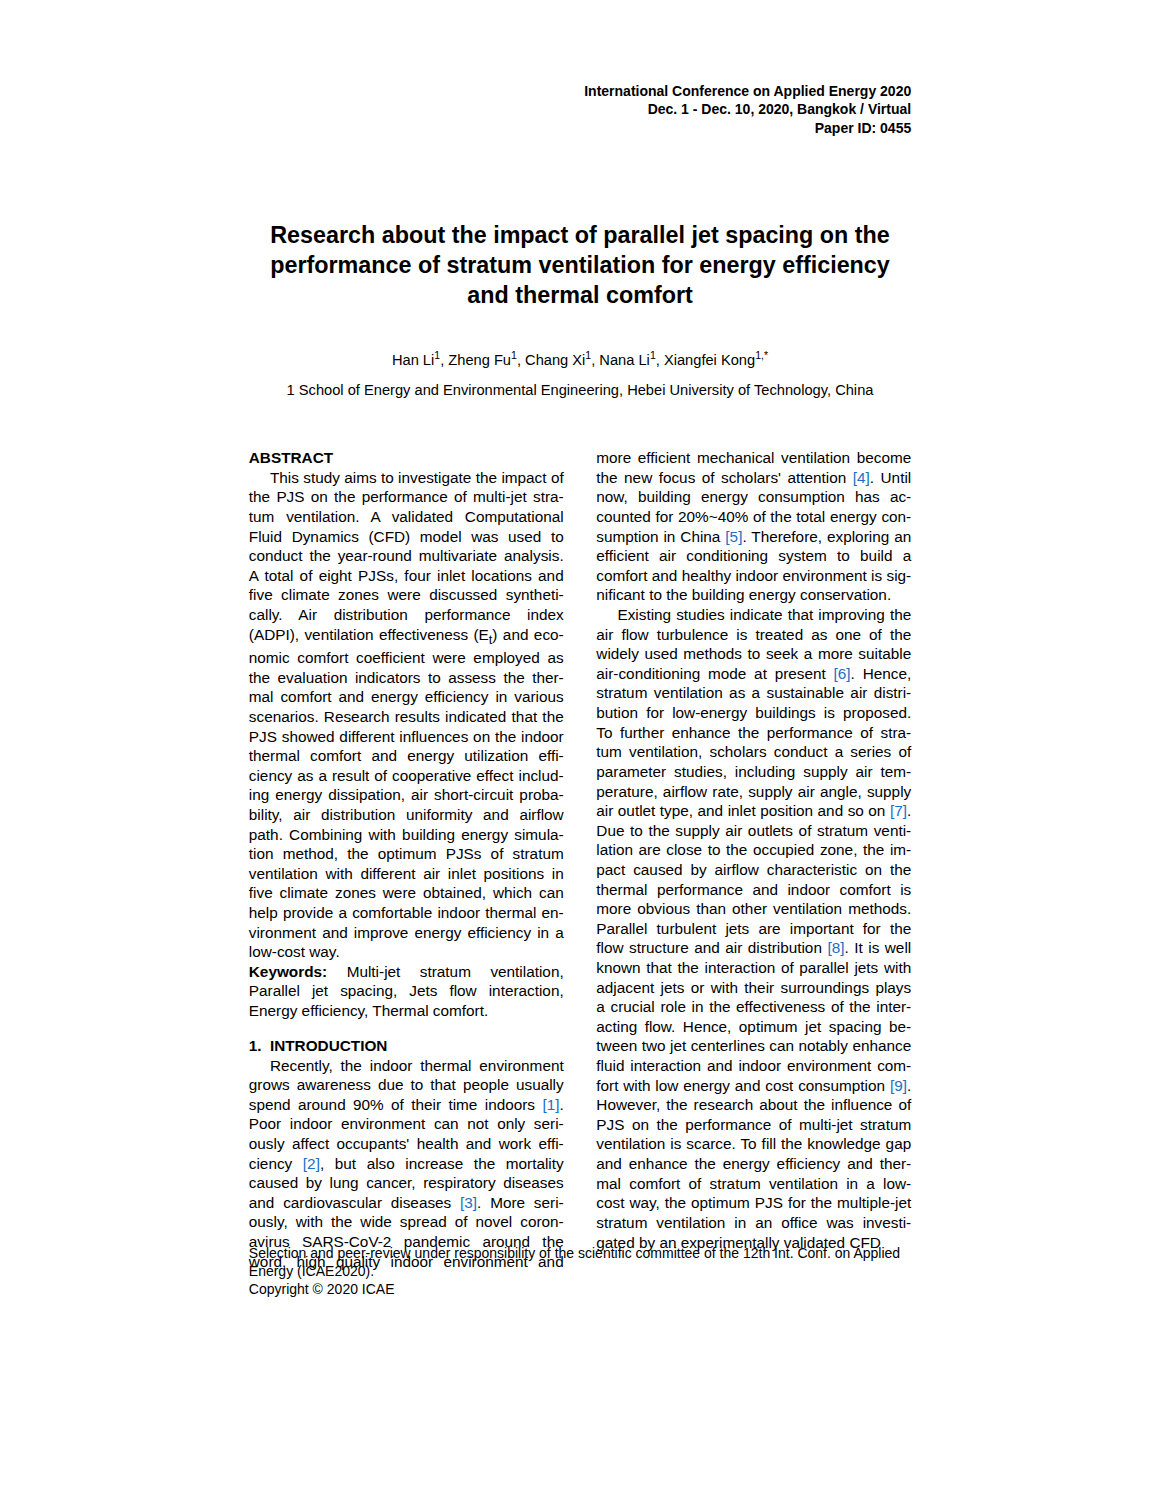International Conference on Applied Energy 2020
Dec. 1 - Dec. 10, 2020, Bangkok / Virtual
Paper ID: 0455
Research about the impact of parallel jet spacing on the performance of stratum ventilation for energy efficiency and thermal comfort
Han Li1, Zheng Fu1, Chang Xi1, Nana Li1, Xiangfei Kong1,*
1 School of Energy and Environmental Engineering, Hebei University of Technology, China
ABSTRACT
This study aims to investigate the impact of the PJS on the performance of multi-jet stratum ventilation. A validated Computational Fluid Dynamics (CFD) model was used to conduct the year-round multivariate analysis. A total of eight PJSs, four inlet locations and five climate zones were discussed synthetically. Air distribution performance index (ADPI), ventilation effectiveness (Et) and economic comfort coefficient were employed as the evaluation indicators to assess the thermal comfort and energy efficiency in various scenarios. Research results indicated that the PJS showed different influences on the indoor thermal comfort and energy utilization efficiency as a result of cooperative effect including energy dissipation, air short-circuit probability, air distribution uniformity and airflow path. Combining with building energy simulation method, the optimum PJSs of stratum ventilation with different air inlet positions in five climate zones were obtained, which can help provide a comfortable indoor thermal environment and improve energy efficiency in a low-cost way.
Keywords: Multi-jet stratum ventilation, Parallel jet spacing, Jets flow interaction, Energy efficiency, Thermal comfort.
1. INTRODUCTION
Recently, the indoor thermal environment grows awareness due to that people usually spend around 90% of their time indoors [1]. Poor indoor environment can not only seriously affect occupants' health and work efficiency [2], but also increase the mortality caused by lung cancer, respiratory diseases and cardiovascular diseases [3]. More seriously, with the wide spread of novel coronavirus SARS-CoV-2 pandemic around the word, high quality indoor environment and more efficient mechanical ventilation become the new focus of scholars' attention [4]. Until now, building energy consumption has accounted for 20%~40% of the total energy consumption in China [5]. Therefore, exploring an efficient air conditioning system to build a comfort and healthy indoor environment is significant to the building energy conservation.
Existing studies indicate that improving the air flow turbulence is treated as one of the widely used methods to seek a more suitable air-conditioning mode at present [6]. Hence, stratum ventilation as a sustainable air distribution for low-energy buildings is proposed. To further enhance the performance of stratum ventilation, scholars conduct a series of parameter studies, including supply air temperature, airflow rate, supply air angle, supply air outlet type, and inlet position and so on [7]. Due to the supply air outlets of stratum ventilation are close to the occupied zone, the impact caused by airflow characteristic on the thermal performance and indoor comfort is more obvious than other ventilation methods. Parallel turbulent jets are important for the flow structure and air distribution [8]. It is well known that the interaction of parallel jets with adjacent jets or with their surroundings plays a crucial role in the effectiveness of the interacting flow. Hence, optimum jet spacing between two jet centerlines can notably enhance fluid interaction and indoor environment comfort with low energy and cost consumption [9]. However, the research about the influence of PJS on the performance of multi-jet stratum ventilation is scarce. To fill the knowledge gap and enhance the energy efficiency and thermal comfort of stratum ventilation in a low-cost way, the optimum PJS for the multiple-jet stratum ventilation in an office was investigated by an experimentally validated CFD
Selection and peer-review under responsibility of the scientific committee of the 12th Int. Conf. on Applied Energy (ICAE2020).
Copyright © 2020 ICAE